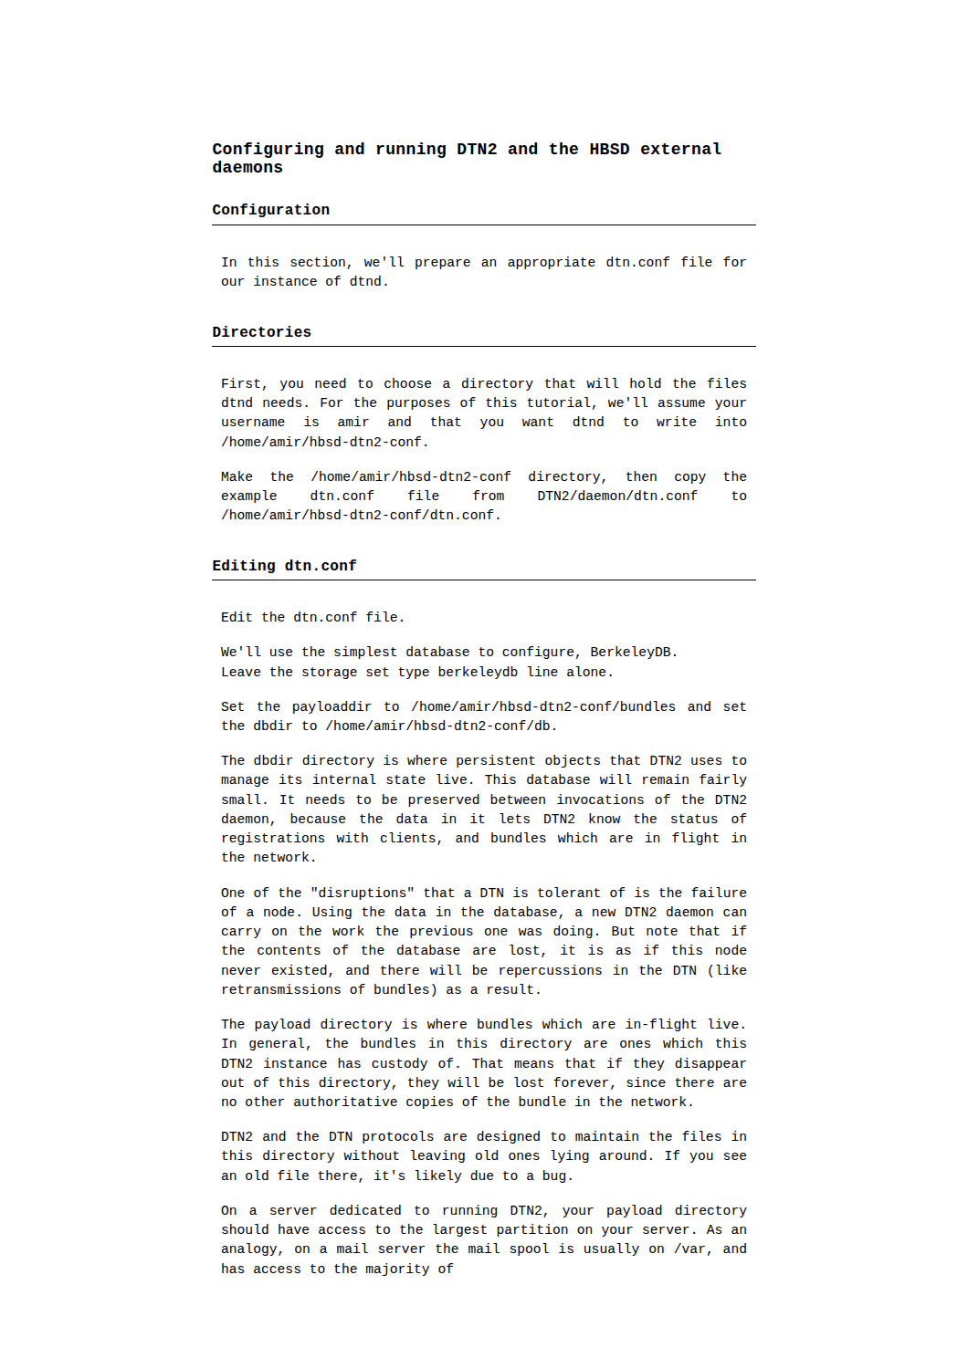Configuring and running DTN2 and the HBSD external daemons
Configuration
In this section, we'll prepare an appropriate dtn.conf file for our instance of dtnd.
Directories
First, you need to choose a directory that will hold the files dtnd needs. For the purposes of this tutorial, we'll assume your username is amir and that you want dtnd to write into /home/amir/hbsd-dtn2-conf.
Make the /home/amir/hbsd-dtn2-conf directory, then copy the example dtn.conf file from DTN2/daemon/dtn.conf to /home/amir/hbsd-dtn2-conf/dtn.conf.
Editing dtn.conf
Edit the dtn.conf file.
We'll use the simplest database to configure, BerkeleyDB.
Leave the storage set type berkeleydb line alone.
Set the payloaddir to /home/amir/hbsd-dtn2-conf/bundles and set the dbdir to /home/amir/hbsd-dtn2-conf/db.
The dbdir directory is where persistent objects that DTN2 uses to manage its internal state live. This database will remain fairly small. It needs to be preserved between invocations of the DTN2 daemon, because the data in it lets DTN2 know the status of registrations with clients, and bundles which are in flight in the network.
One of the "disruptions" that a DTN is tolerant of is the failure of a node. Using the data in the database, a new DTN2 daemon can carry on the work the previous one was doing. But note that if the contents of the database are lost, it is as if this node never existed, and there will be repercussions in the DTN (like retransmissions of bundles) as a result.
The payload directory is where bundles which are in-flight live. In general, the bundles in this directory are ones which this DTN2 instance has custody of. That means that if they disappear out of this directory, they will be lost forever, since there are no other authoritative copies of the bundle in the network.
DTN2 and the DTN protocols are designed to maintain the files in this directory without leaving old ones lying around. If you see an old file there, it's likely due to a bug.
On a server dedicated to running DTN2, your payload directory should have access to the largest partition on your server. As an analogy, on a mail server the mail spool is usually on /var, and has access to the majority of